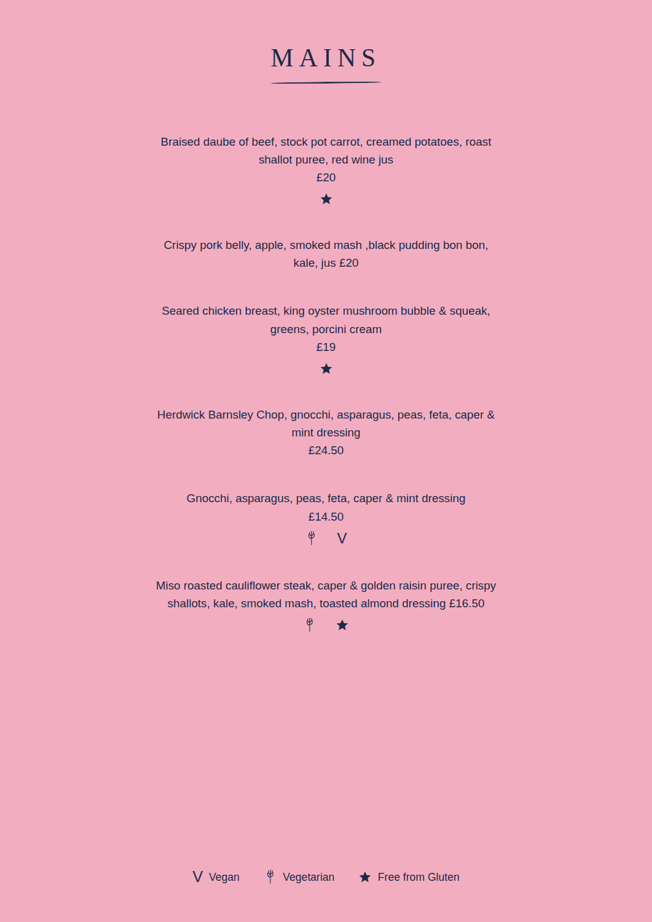Mains
Braised daube of beef, stock pot carrot, creamed potatoes, roast shallot puree, red wine jus £20
Crispy pork belly, apple, smoked mash ,black pudding bon bon, kale, jus £20
Seared chicken breast, king oyster mushroom bubble & squeak, greens, porcini cream £19
Herdwick Barnsley Chop, gnocchi, asparagus, peas, feta, caper & mint dressing £24.50
Gnocchi, asparagus, peas, feta, caper & mint dressing £14.50
V
Miso roasted cauliflower steak, caper & golden raisin puree, crispy shallots, kale, smoked mash, toasted almond dressing £16.50
V Vegan Vegetarian Free from Gluten